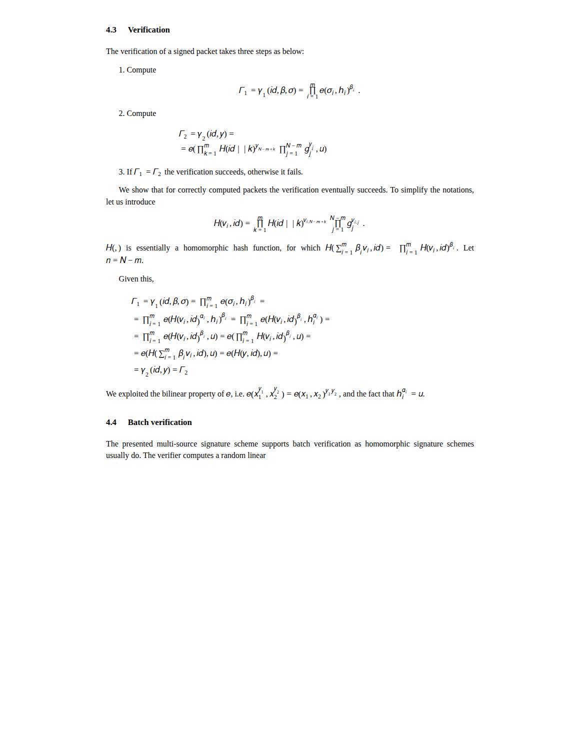4.3 Verification
The verification of a signed packet takes three steps as below:
Compute
Γ1 = γ1 (id,β,σ) = ∏ i=1 m e(σi,hi)βi .
Compute
Γ2 = γ2 (id,y) =
= e ( ∏ k=1 m H(id||k)yN−m+k ∏ j=1 N−m gjyj , u )
If Γ1=Γ2 the verification succeeds, otherwise it fails.
We show that for correctly computed packets the verification eventually succeeds. To simplify the notations, let us introduce
H (vi,id) = ∏ k=1 m H(id||k)vi,N−m+k ∏ j=1 N−m gjvi,j .
H(,) is essentially a homomorphic hash function, for which H(∑i=1mβivi,id)= ∏i=1mH(vi,id)βi. Let n=N−m.
Given this,
Γ1 = γ1(id,β,σ) = ∏i=1m e(σi,hi)βi =
= ∏i=1m e (H(vi,id)αi,hi)βi = ∏i=1m e (H(vi,id)βi,hiαi) =
= ∏i=1m e (H(vi,id)βi,u) = e (∏i=1mH(vi,id)βi,u) =
= e (H(∑i=1mβivi,id),u) = e (H(y,id),u) =
= γ2(id,y) = Γ2
We exploited the bilinear property of e, i.e. e(x1y1,x2y2)=e(x1,x2)y1y2, and the fact that hiαi=u.
4.4 Batch verification
The presented multi-source signature scheme supports batch verification as homomorphic signature schemes usually do. The verifier computes a random linear